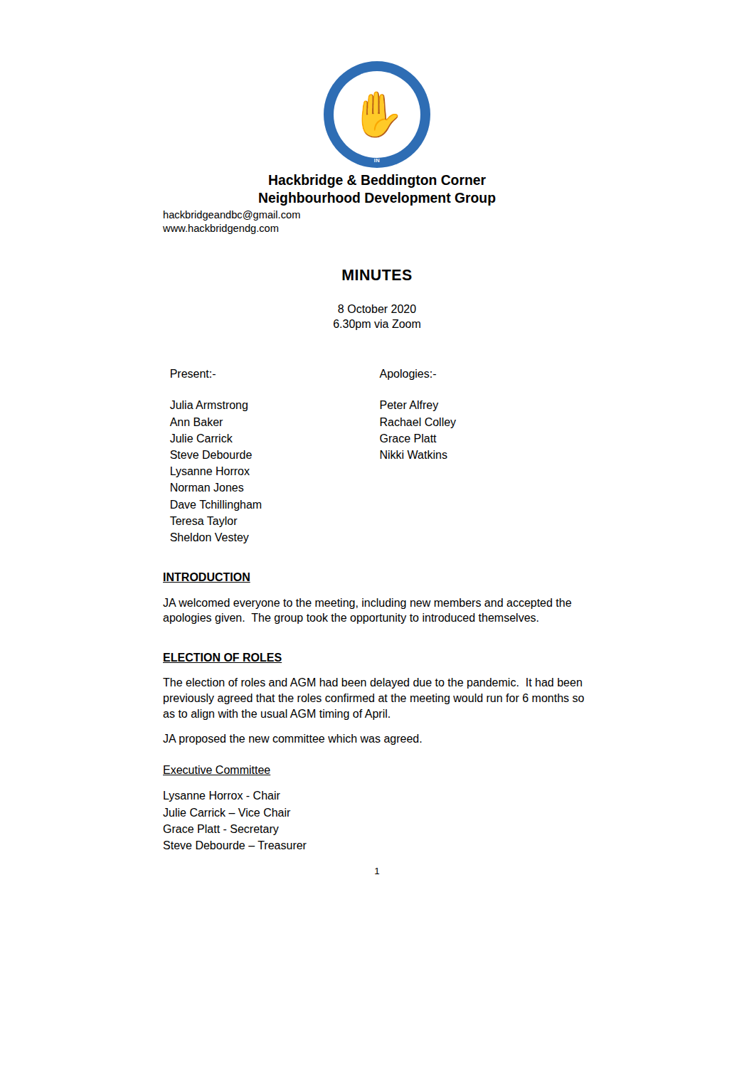YOUR HAND HACKBRIDGE IN
✋
Hackbridge & Beddington Corner
Neighbourhood Development Group
hackbridgeandbc@gmail.com
www.hackbridgendg.com
MINUTES
8 October 2020
6.30pm via Zoom
| Present:- | Apologies:- |
| --- | --- |
| Julia Armstrong Ann Baker Julie Carrick Steve Debourde Lysanne Horrox Norman Jones Dave Tchillingham Teresa Taylor Sheldon Vestey | Peter Alfrey Rachael Colley Grace Platt Nikki Watkins |
INTRODUCTION
JA welcomed everyone to the meeting, including new members and accepted the apologies given. The group took the opportunity to introduced themselves.
ELECTION OF ROLES
The election of roles and AGM had been delayed due to the pandemic. It had been previously agreed that the roles confirmed at the meeting would run for 6 months so as to align with the usual AGM timing of April.
JA proposed the new committee which was agreed.
Executive Committee
Lysanne Horrox - Chair
Julie Carrick – Vice Chair
Grace Platt - Secretary
Steve Debourde – Treasurer
1